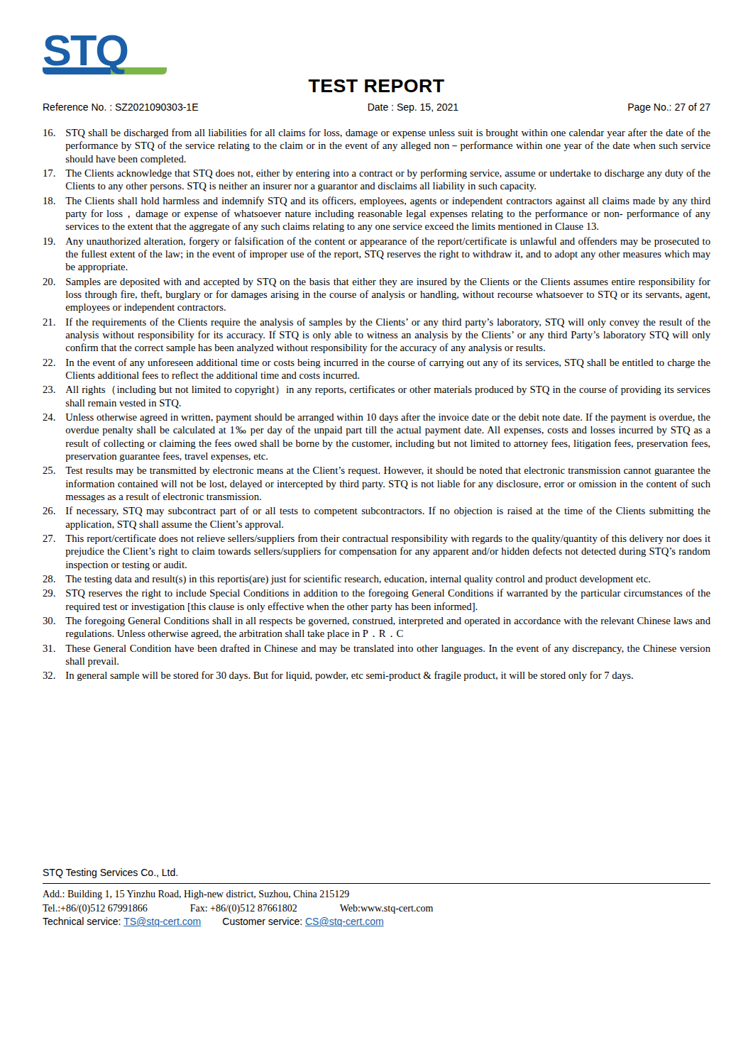STQ
TEST REPORT
Reference No. : SZ2021090303-1E Date : Sep. 15, 2021 Page No.: 27 of 27
16. STQ shall be discharged from all liabilities for all claims for loss, damage or expense unless suit is brought within one calendar year after the date of the performance by STQ of the service relating to the claim or in the event of any alleged non－performance within one year of the date when such service should have been completed.
17. The Clients acknowledge that STQ does not, either by entering into a contract or by performing service, assume or undertake to discharge any duty of the Clients to any other persons. STQ is neither an insurer nor a guarantor and disclaims all liability in such capacity.
18. The Clients shall hold harmless and indemnify STQ and its officers, employees, agents or independent contractors against all claims made by any third party for loss，damage or expense of whatsoever nature including reasonable legal expenses relating to the performance or non- performance of any services to the extent that the aggregate of any such claims relating to any one service exceed the limits mentioned in Clause 13.
19. Any unauthorized alteration, forgery or falsification of the content or appearance of the report/certificate is unlawful and offenders may be prosecuted to the fullest extent of the law; in the event of improper use of the report, STQ reserves the right to withdraw it, and to adopt any other measures which may be appropriate.
20. Samples are deposited with and accepted by STQ on the basis that either they are insured by the Clients or the Clients assumes entire responsibility for loss through fire, theft, burglary or for damages arising in the course of analysis or handling, without recourse whatsoever to STQ or its servants, agent, employees or independent contractors.
21. If the requirements of the Clients require the analysis of samples by the Clients’ or any third party’s laboratory, STQ will only convey the result of the analysis without responsibility for its accuracy. If STQ is only able to witness an analysis by the Clients’ or any third Party’s laboratory STQ will only confirm that the correct sample has been analyzed without responsibility for the accuracy of any analysis or results.
22. In the event of any unforeseen additional time or costs being incurred in the course of carrying out any of its services, STQ shall be entitled to charge the Clients additional fees to reflect the additional time and costs incurred.
23. All rights（including but not limited to copyright）in any reports, certificates or other materials produced by STQ in the course of providing its services shall remain vested in STQ.
24. Unless otherwise agreed in written, payment should be arranged within 10 days after the invoice date or the debit note date. If the payment is overdue, the overdue penalty shall be calculated at 1‰ per day of the unpaid part till the actual payment date. All expenses, costs and losses incurred by STQ as a result of collecting or claiming the fees owed shall be borne by the customer, including but not limited to attorney fees, litigation fees, preservation fees, preservation guarantee fees, travel expenses, etc.
25. Test results may be transmitted by electronic means at the Client’s request. However, it should be noted that electronic transmission cannot guarantee the information contained will not be lost, delayed or intercepted by third party. STQ is not liable for any disclosure, error or omission in the content of such messages as a result of electronic transmission.
26. If necessary, STQ may subcontract part of or all tests to competent subcontractors. If no objection is raised at the time of the Clients submitting the application, STQ shall assume the Client’s approval.
27. This report/certificate does not relieve sellers/suppliers from their contractual responsibility with regards to the quality/quantity of this delivery nor does it prejudice the Client’s right to claim towards sellers/suppliers for compensation for any apparent and/or hidden defects not detected during STQ’s random inspection or testing or audit.
28. The testing data and result(s) in this reportis(are) just for scientific research, education, internal quality control and product development etc.
29. STQ reserves the right to include Special Conditions in addition to the foregoing General Conditions if warranted by the particular circumstances of the required test or investigation [this clause is only effective when the other party has been informed].
30. The foregoing General Conditions shall in all respects be governed, construed, interpreted and operated in accordance with the relevant Chinese laws and regulations. Unless otherwise agreed, the arbitration shall take place in P．R．C
31. These General Condition have been drafted in Chinese and may be translated into other languages. In the event of any discrepancy, the Chinese version shall prevail.
32. In general sample will be stored for 30 days. But for liquid, powder, etc semi-product & fragile product, it will be stored only for 7 days.
STQ Testing Services Co., Ltd.
Add.: Building 1, 15 Yinzhu Road, High-new district, Suzhou, China 215129
Tel.:+86/(0)512 67991866 Fax: +86/(0)512 87661802 Web:www.stq-cert.com
Technical service: TS@stq-cert.com Customer service: CS@stq-cert.com